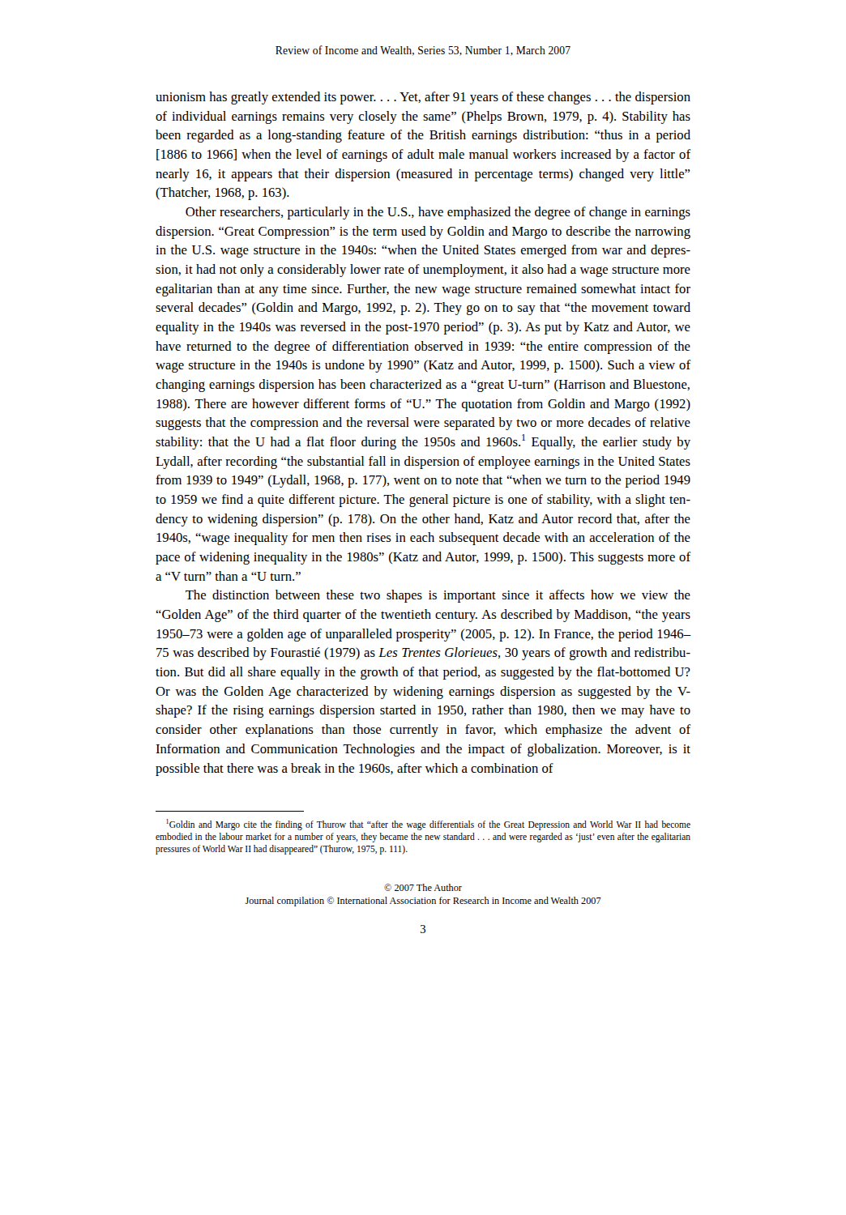Review of Income and Wealth, Series 53, Number 1, March 2007
unionism has greatly extended its power. . . . Yet, after 91 years of these changes . . . the dispersion of individual earnings remains very closely the same” (Phelps Brown, 1979, p. 4). Stability has been regarded as a long-standing feature of the British earnings distribution: “thus in a period [1886 to 1966] when the level of earnings of adult male manual workers increased by a factor of nearly 16, it appears that their dispersion (measured in percentage terms) changed very little” (Thatcher, 1968, p. 163).
Other researchers, particularly in the U.S., have emphasized the degree of change in earnings dispersion. “Great Compression” is the term used by Goldin and Margo to describe the narrowing in the U.S. wage structure in the 1940s: “when the United States emerged from war and depression, it had not only a considerably lower rate of unemployment, it also had a wage structure more egalitarian than at any time since. Further, the new wage structure remained somewhat intact for several decades” (Goldin and Margo, 1992, p. 2). They go on to say that “the movement toward equality in the 1940s was reversed in the post-1970 period” (p. 3). As put by Katz and Autor, we have returned to the degree of differentiation observed in 1939: “the entire compression of the wage structure in the 1940s is undone by 1990” (Katz and Autor, 1999, p. 1500). Such a view of changing earnings dispersion has been characterized as a “great U-turn” (Harrison and Bluestone, 1988). There are however different forms of “U.” The quotation from Goldin and Margo (1992) suggests that the compression and the reversal were separated by two or more decades of relative stability: that the U had a flat floor during the 1950s and 1960s.1 Equally, the earlier study by Lydall, after recording “the substantial fall in dispersion of employee earnings in the United States from 1939 to 1949” (Lydall, 1968, p. 177), went on to note that “when we turn to the period 1949 to 1959 we find a quite different picture. The general picture is one of stability, with a slight tendency to widening dispersion” (p. 178). On the other hand, Katz and Autor record that, after the 1940s, “wage inequality for men then rises in each subsequent decade with an acceleration of the pace of widening inequality in the 1980s” (Katz and Autor, 1999, p. 1500). This suggests more of a “V turn” than a “U turn.”
The distinction between these two shapes is important since it affects how we view the “Golden Age” of the third quarter of the twentieth century. As described by Maddison, “the years 1950–73 were a golden age of unparalleled prosperity” (2005, p. 12). In France, the period 1946–75 was described by Fourastié (1979) as Les Trentes Glorieues, 30 years of growth and redistribution. But did all share equally in the growth of that period, as suggested by the flat-bottomed U? Or was the Golden Age characterized by widening earnings dispersion as suggested by the V-shape? If the rising earnings dispersion started in 1950, rather than 1980, then we may have to consider other explanations than those currently in favor, which emphasize the advent of Information and Communication Technologies and the impact of globalization. Moreover, is it possible that there was a break in the 1960s, after which a combination of
1Goldin and Margo cite the finding of Thurow that “after the wage differentials of the Great Depression and World War II had become embodied in the labour market for a number of years, they became the new standard . . . and were regarded as ‘just’ even after the egalitarian pressures of World War II had disappeared” (Thurow, 1975, p. 111).
© 2007 The Author
Journal compilation © International Association for Research in Income and Wealth 2007
3